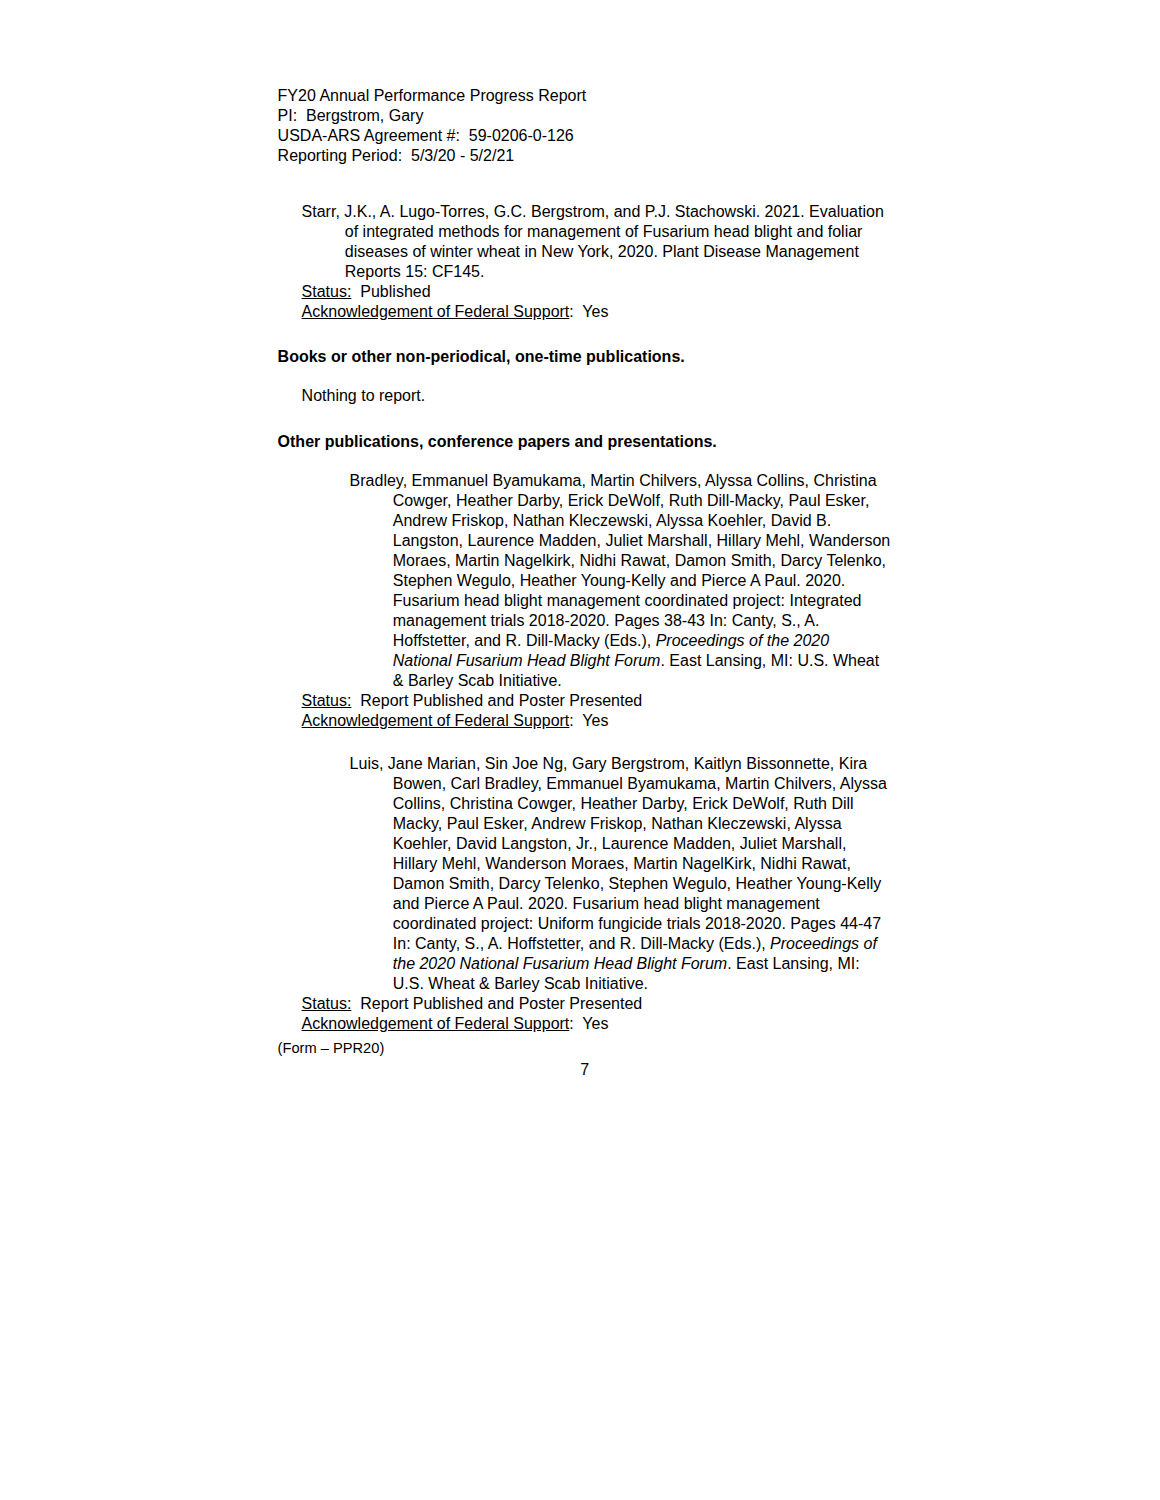FY20 Annual Performance Progress Report
PI: Bergstrom, Gary
USDA-ARS Agreement #: 59-0206-0-126
Reporting Period: 5/3/20 - 5/2/21
Starr, J.K., A. Lugo-Torres, G.C. Bergstrom, and P.J. Stachowski. 2021. Evaluation of integrated methods for management of Fusarium head blight and foliar diseases of winter wheat in New York, 2020. Plant Disease Management Reports 15: CF145.
Status: Published
Acknowledgement of Federal Support: Yes
Books or other non-periodical, one-time publications.
Nothing to report.
Other publications, conference papers and presentations.
Bradley, Emmanuel Byamukama, Martin Chilvers, Alyssa Collins, Christina Cowger, Heather Darby, Erick DeWolf, Ruth Dill-Macky, Paul Esker, Andrew Friskop, Nathan Kleczewski, Alyssa Koehler, David B. Langston, Laurence Madden, Juliet Marshall, Hillary Mehl, Wanderson Moraes, Martin Nagelkirk, Nidhi Rawat, Damon Smith, Darcy Telenko, Stephen Wegulo, Heather Young-Kelly and Pierce A Paul. 2020. Fusarium head blight management coordinated project: Integrated management trials 2018-2020. Pages 38-43 In: Canty, S., A. Hoffstetter, and R. Dill-Macky (Eds.), Proceedings of the 2020 National Fusarium Head Blight Forum. East Lansing, MI: U.S. Wheat & Barley Scab Initiative.
Status: Report Published and Poster Presented
Acknowledgement of Federal Support: Yes
Luis, Jane Marian, Sin Joe Ng, Gary Bergstrom, Kaitlyn Bissonnette, Kira Bowen, Carl Bradley, Emmanuel Byamukama, Martin Chilvers, Alyssa Collins, Christina Cowger, Heather Darby, Erick DeWolf, Ruth Dill Macky, Paul Esker, Andrew Friskop, Nathan Kleczewski, Alyssa Koehler, David Langston, Jr., Laurence Madden, Juliet Marshall, Hillary Mehl, Wanderson Moraes, Martin NagelKirk, Nidhi Rawat, Damon Smith, Darcy Telenko, Stephen Wegulo, Heather Young-Kelly and Pierce A Paul. 2020. Fusarium head blight management coordinated project: Uniform fungicide trials 2018-2020. Pages 44-47 In: Canty, S., A. Hoffstetter, and R. Dill-Macky (Eds.), Proceedings of the 2020 National Fusarium Head Blight Forum. East Lansing, MI: U.S. Wheat & Barley Scab Initiative.
Status: Report Published and Poster Presented
Acknowledgement of Federal Support: Yes
(Form – PPR20)
7